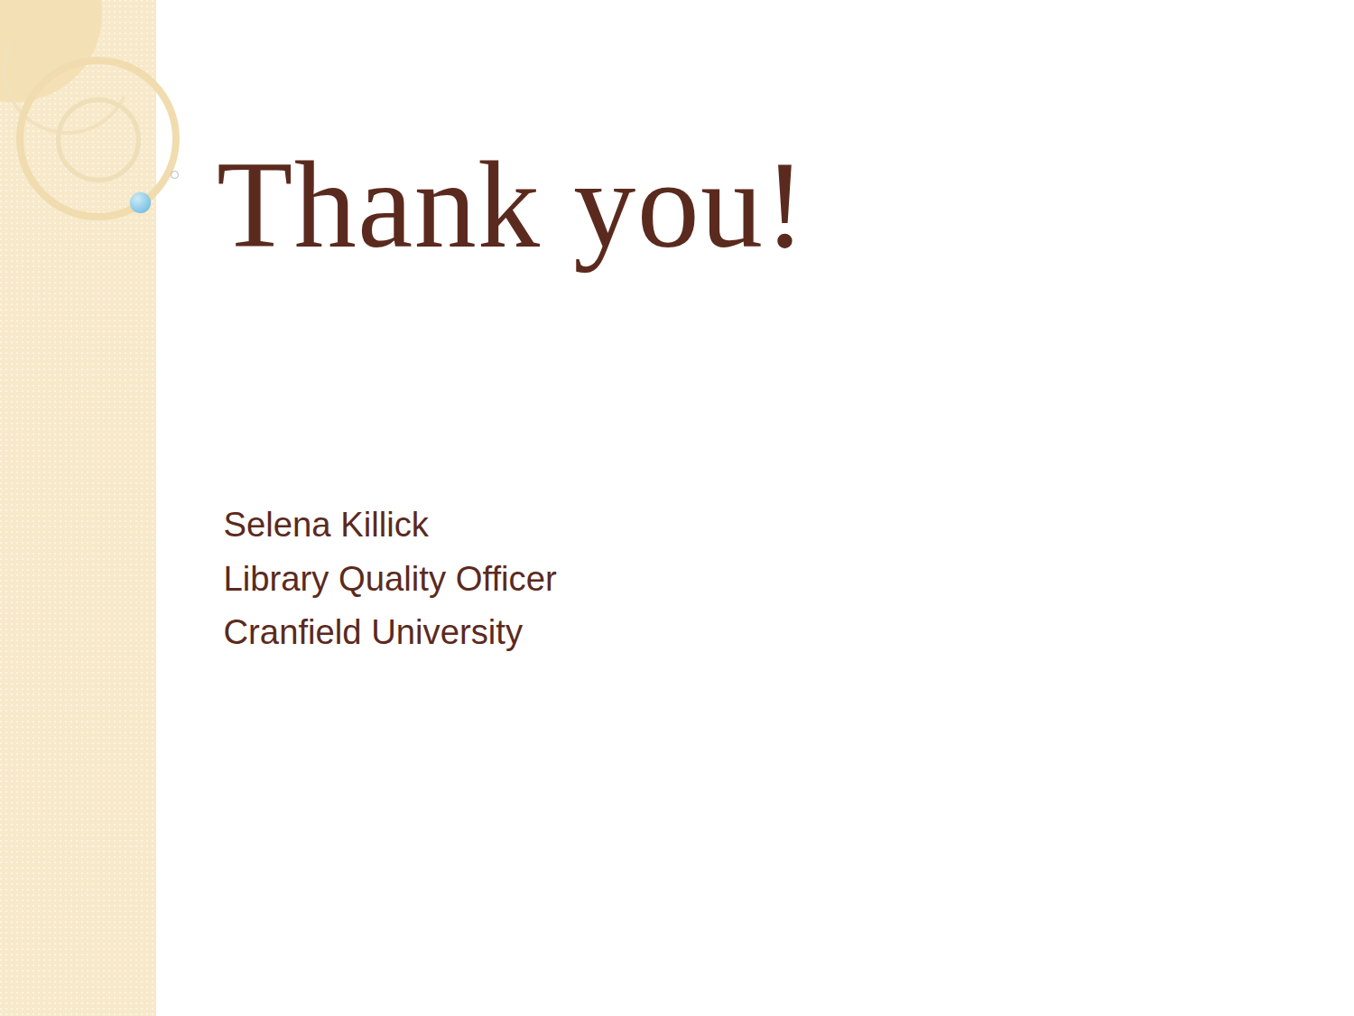Thank you!
Selena Killick
Library Quality Officer
Cranfield University